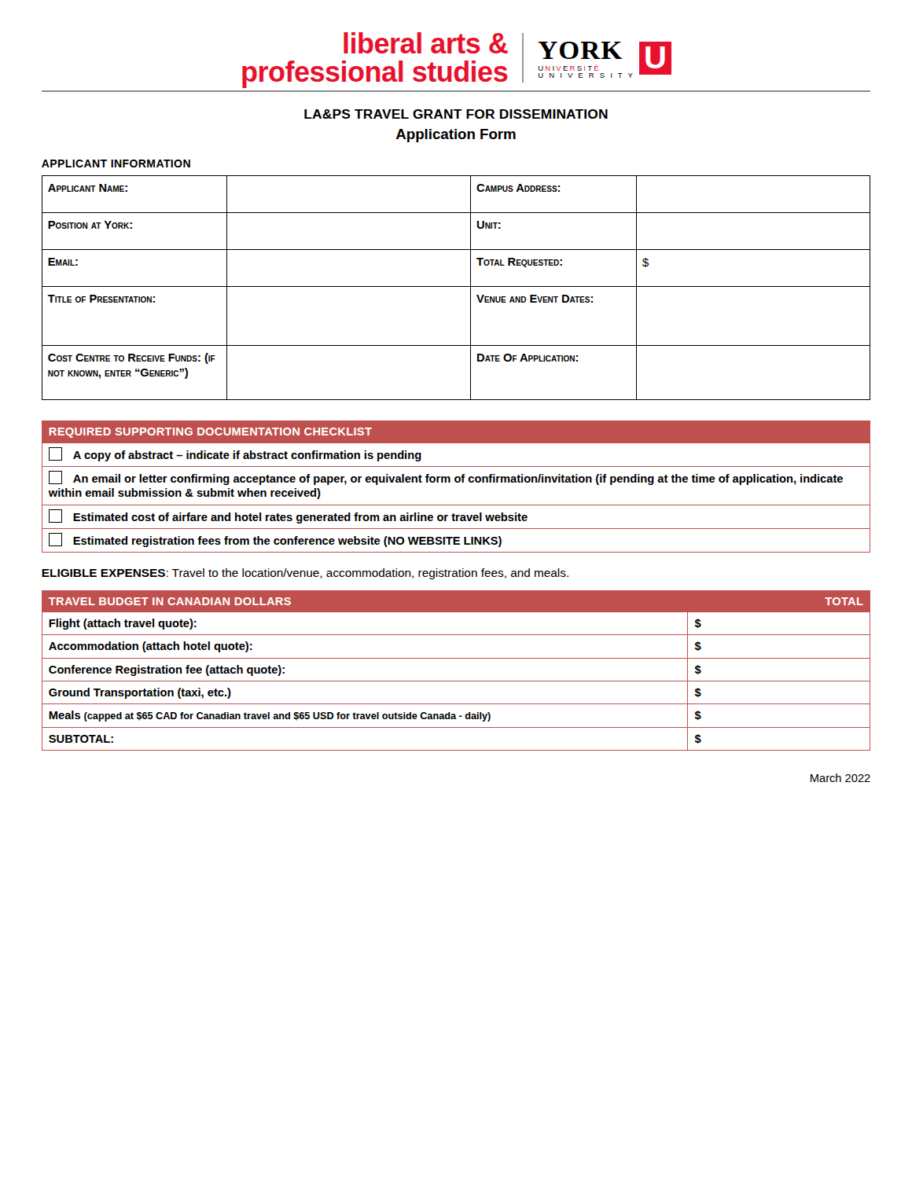liberal arts &
professional studies
YORK UNIVERSITÉ
U N I V E R S I T Y
U
LA&PS TRAVEL GRANT FOR DISSEMINATION
Application Form
APPLICANT INFORMATION
| Applicant Name: | | Campus Address: | |
| Position at York: | | Unit: | |
| Email: | | Total Requested: | $ |
| Title of Presentation: | | Venue and Event Dates: | |
| Cost Centre to Receive Funds: (if not known, enter “Generic”) | | Date Of Application: | |
| REQUIRED SUPPORTING DOCUMENTATION CHECKLIST |
| --- |
| A copy of abstract – indicate if abstract confirmation is pending |
| An email or letter confirming acceptance of paper, or equivalent form of confirmation/invitation (if pending at the time of application, indicate within email submission & submit when received) |
| Estimated cost of airfare and hotel rates generated from an airline or travel website |
| Estimated registration fees from the conference website (NO WEBSITE LINKS) |
ELIGIBLE EXPENSES: Travel to the location/venue, accommodation, registration fees, and meals.
| TRAVEL BUDGET IN CANADIAN DOLLARS | TOTAL |
| --- | --- |
| Flight (attach travel quote): | $ |
| Accommodation (attach hotel quote): | $ |
| Conference Registration fee (attach quote): | $ |
| Ground Transportation (taxi, etc.) | $ |
| Meals (capped at $65 CAD for Canadian travel and $65 USD for travel outside Canada - daily) | $ |
| SUBTOTAL: | $ |
March 2022